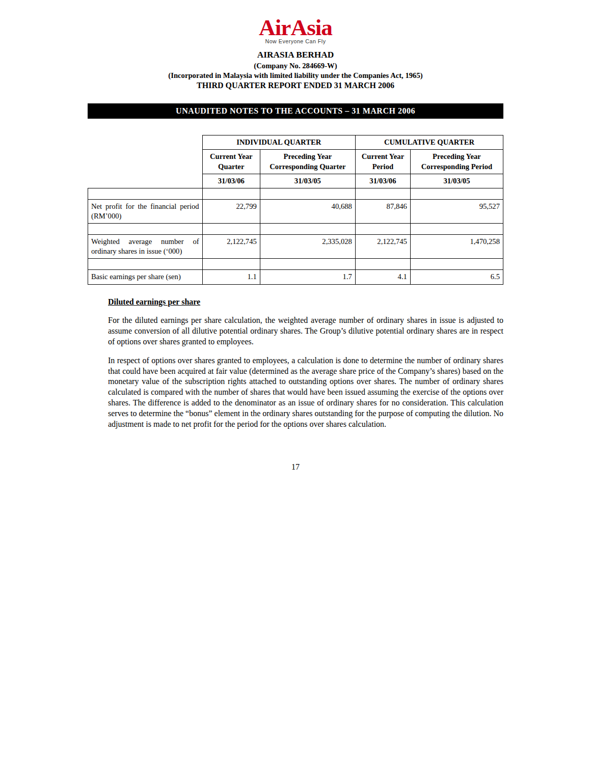AirAsia
Now Everyone Can Fly
AIRASIA BERHAD
(Company No. 284669-W)
(Incorporated in Malaysia with limited liability under the Companies Act, 1965)
THIRD QUARTER REPORT ENDED 31 MARCH 2006
UNAUDITED NOTES TO THE ACCOUNTS – 31 MARCH 2006
| | INDIVIDUAL QUARTER | CUMULATIVE QUARTER |
| --- | --- | --- |
| Current Year Quarter | Preceding Year Corresponding Quarter | Current Year Period | Preceding Year Corresponding Period |
| 31/03/06 | 31/03/05 | 31/03/06 | 31/03/05 |
| Net profit for the financial period (RM’000) | 22,799 | 40,688 | 87,846 | 95,527 |
| Weighted average number of ordinary shares in issue (‘000) | 2,122,745 | 2,335,028 | 2,122,745 | 1,470,258 |
| Basic earnings per share (sen) | 1.1 | 1.7 | 4.1 | 6.5 |
Diluted earnings per share
For the diluted earnings per share calculation, the weighted average number of ordinary shares in issue is adjusted to assume conversion of all dilutive potential ordinary shares. The Group’s dilutive potential ordinary shares are in respect of options over shares granted to employees.
In respect of options over shares granted to employees, a calculation is done to determine the number of ordinary shares that could have been acquired at fair value (determined as the average share price of the Company’s shares) based on the monetary value of the subscription rights attached to outstanding options over shares. The number of ordinary shares calculated is compared with the number of shares that would have been issued assuming the exercise of the options over shares. The difference is added to the denominator as an issue of ordinary shares for no consideration. This calculation serves to determine the “bonus” element in the ordinary shares outstanding for the purpose of computing the dilution. No adjustment is made to net profit for the period for the options over shares calculation.
17